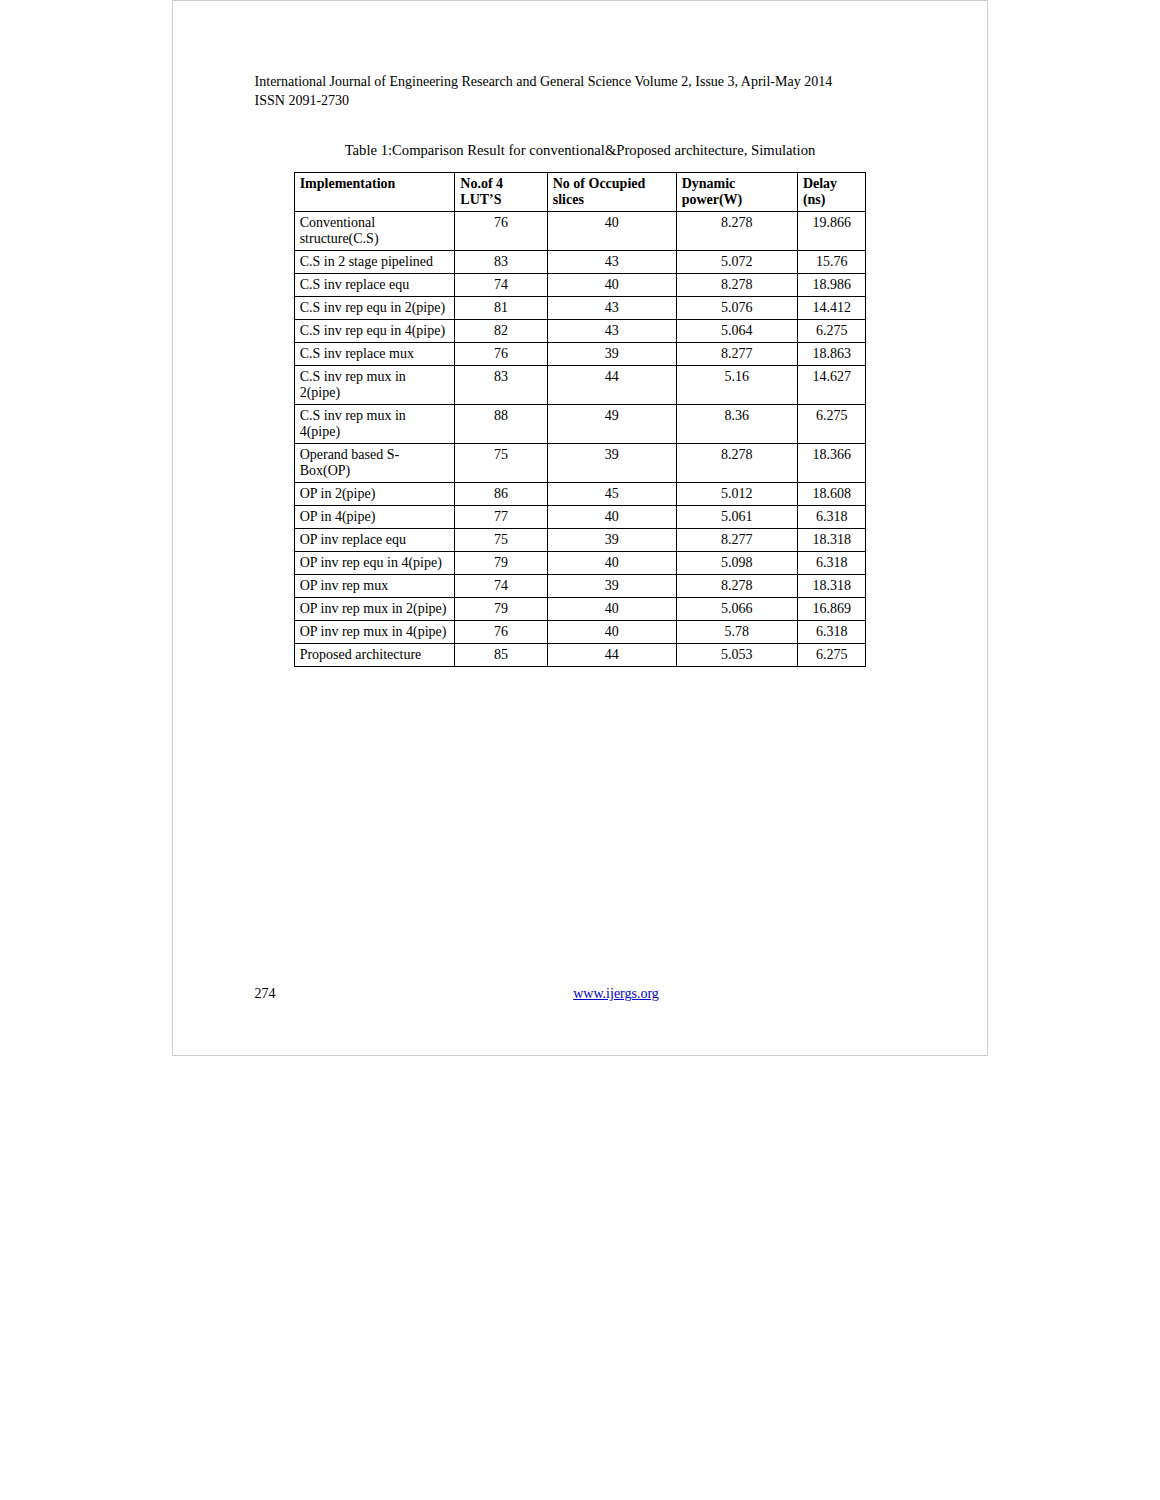International Journal of Engineering Research and General Science Volume 2, Issue 3, April-May 2014
ISSN 2091-2730
Table 1:Comparison Result for conventional&Proposed architecture, Simulation
| Implementation | No.of 4 LUT’S | No of Occupied slices | Dynamic power(W) | Delay (ns) |
| --- | --- | --- | --- | --- |
| Conventional structure(C.S) | 76 | 40 | 8.278 | 19.866 |
| C.S in 2 stage pipelined | 83 | 43 | 5.072 | 15.76 |
| C.S inv replace equ | 74 | 40 | 8.278 | 18.986 |
| C.S inv rep equ in 2(pipe) | 81 | 43 | 5.076 | 14.412 |
| C.S inv rep equ in 4(pipe) | 82 | 43 | 5.064 | 6.275 |
| C.S inv replace mux | 76 | 39 | 8.277 | 18.863 |
| C.S inv rep mux in 2(pipe) | 83 | 44 | 5.16 | 14.627 |
| C.S inv rep mux in 4(pipe) | 88 | 49 | 8.36 | 6.275 |
| Operand based S-Box(OP) | 75 | 39 | 8.278 | 18.366 |
| OP in 2(pipe) | 86 | 45 | 5.012 | 18.608 |
| OP in 4(pipe) | 77 | 40 | 5.061 | 6.318 |
| OP inv replace equ | 75 | 39 | 8.277 | 18.318 |
| OP inv rep equ in 4(pipe) | 79 | 40 | 5.098 | 6.318 |
| OP inv rep mux | 74 | 39 | 8.278 | 18.318 |
| OP inv rep mux in 2(pipe) | 79 | 40 | 5.066 | 16.869 |
| OP inv rep mux in 4(pipe) | 76 | 40 | 5.78 | 6.318 |
| Proposed architecture | 85 | 44 | 5.053 | 6.275 |
274 www.ijergs.org